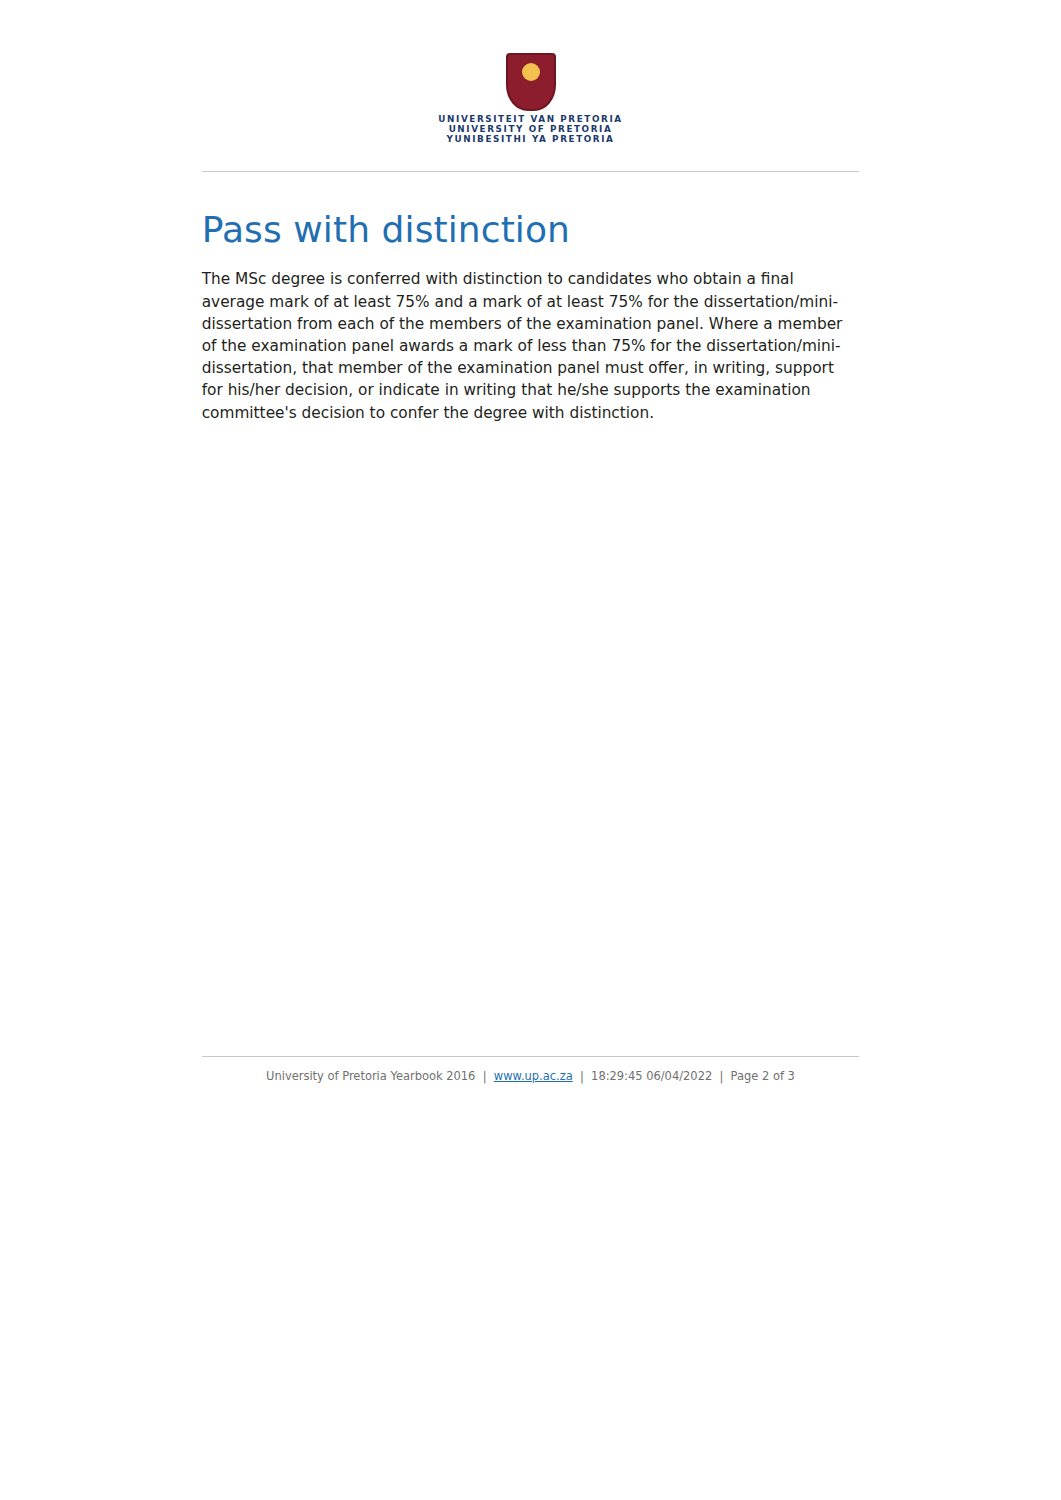Universiteit van Pretoria University of Pretoria Yunibesithi ya Pretoria
Pass with distinction
The MSc degree is conferred with distinction to candidates who obtain a final average mark of at least 75% and a mark of at least 75% for the dissertation/mini-dissertation from each of the members of the examination panel. Where a member of the examination panel awards a mark of less than 75% for the dissertation/mini-dissertation, that member of the examination panel must offer, in writing, support for his/her decision, or indicate in writing that he/she supports the examination committee's decision to confer the degree with distinction.
University of Pretoria Yearbook 2016 | www.up.ac.za | 18:29:45 06/04/2022 | Page 2 of 3